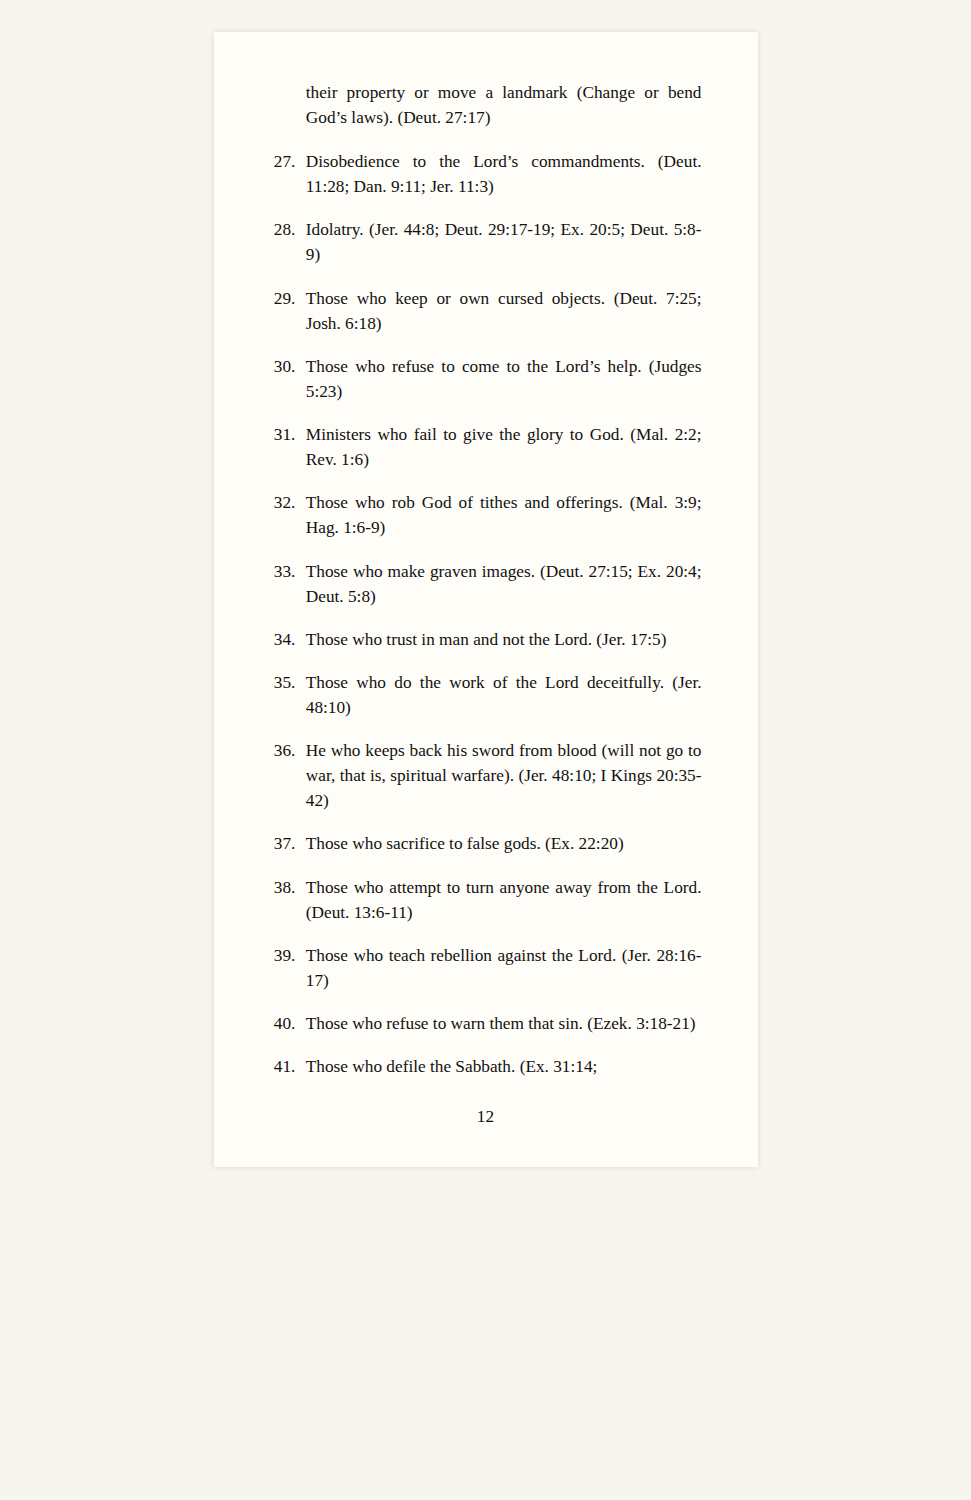their property or move a landmark (Change or bend God’s laws). (Deut. 27:17)
27. Disobedience to the Lord’s commandments. (Deut. 11:28; Dan. 9:11; Jer. 11:3)
28. Idolatry. (Jer. 44:8; Deut. 29:17-19; Ex. 20:5; Deut. 5:8-9)
29. Those who keep or own cursed objects. (Deut. 7:25; Josh. 6:18)
30. Those who refuse to come to the Lord’s help. (Judges 5:23)
31. Ministers who fail to give the glory to God. (Mal. 2:2; Rev. 1:6)
32. Those who rob God of tithes and offerings. (Mal. 3:9; Hag. 1:6-9)
33. Those who make graven images. (Deut. 27:15; Ex. 20:4; Deut. 5:8)
34. Those who trust in man and not the Lord. (Jer. 17:5)
35. Those who do the work of the Lord deceitfully. (Jer. 48:10)
36. He who keeps back his sword from blood (will not go to war, that is, spiritual warfare). (Jer. 48:10; I Kings 20:35-42)
37. Those who sacrifice to false gods. (Ex. 22:20)
38. Those who attempt to turn anyone away from the Lord. (Deut. 13:6-11)
39. Those who teach rebellion against the Lord. (Jer. 28:16-17)
40. Those who refuse to warn them that sin. (Ezek. 3:18-21)
41. Those who defile the Sabbath. (Ex. 31:14;
12